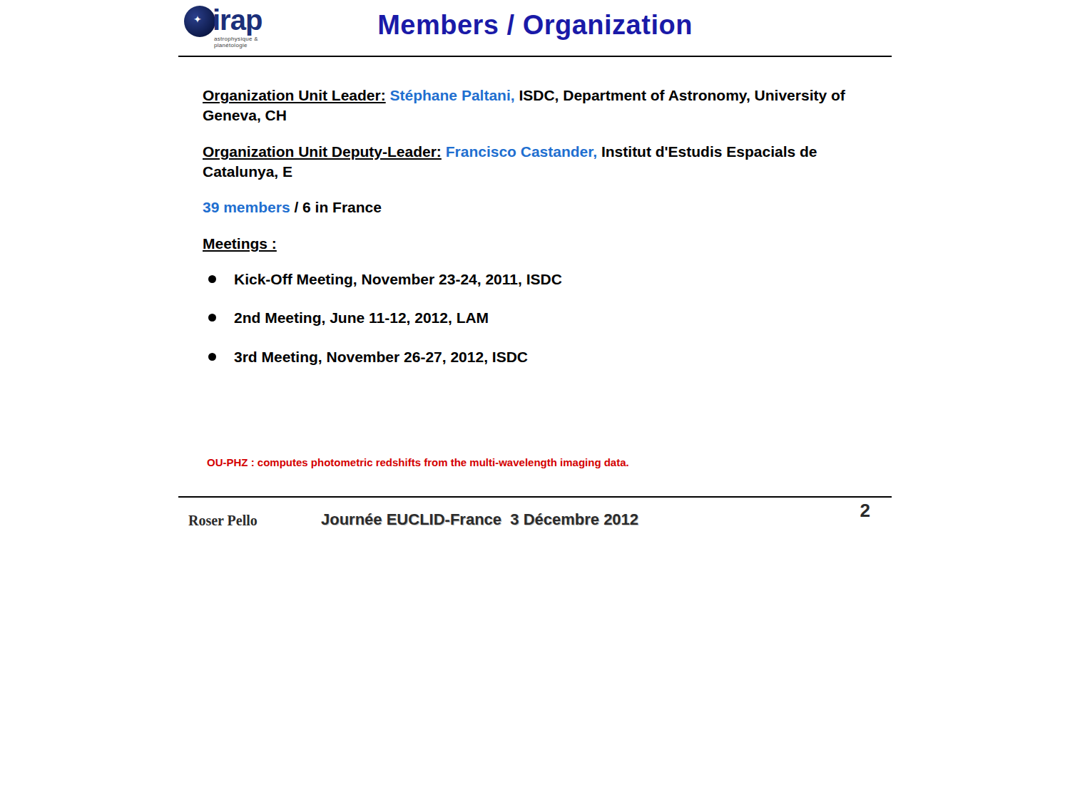✦
irap
astrophysique & planétologie
Members / Organization
Organization Unit Leader: Stéphane Paltani, ISDC, Department of Astronomy, University of Geneva, CH
Organization Unit Deputy-Leader: Francisco Castander, Institut d'Estudis Espacials de Catalunya, E
39 members / 6 in France
Meetings :
Kick-Off Meeting, November 23-24, 2011, ISDC
2nd Meeting, June 11-12, 2012, LAM
3rd Meeting, November 26-27, 2012, ISDC
OU-PHZ : computes photometric redshifts from the multi-wavelength imaging data.
Roser Pello
Journée EUCLID-France 3 Décembre 2012
2